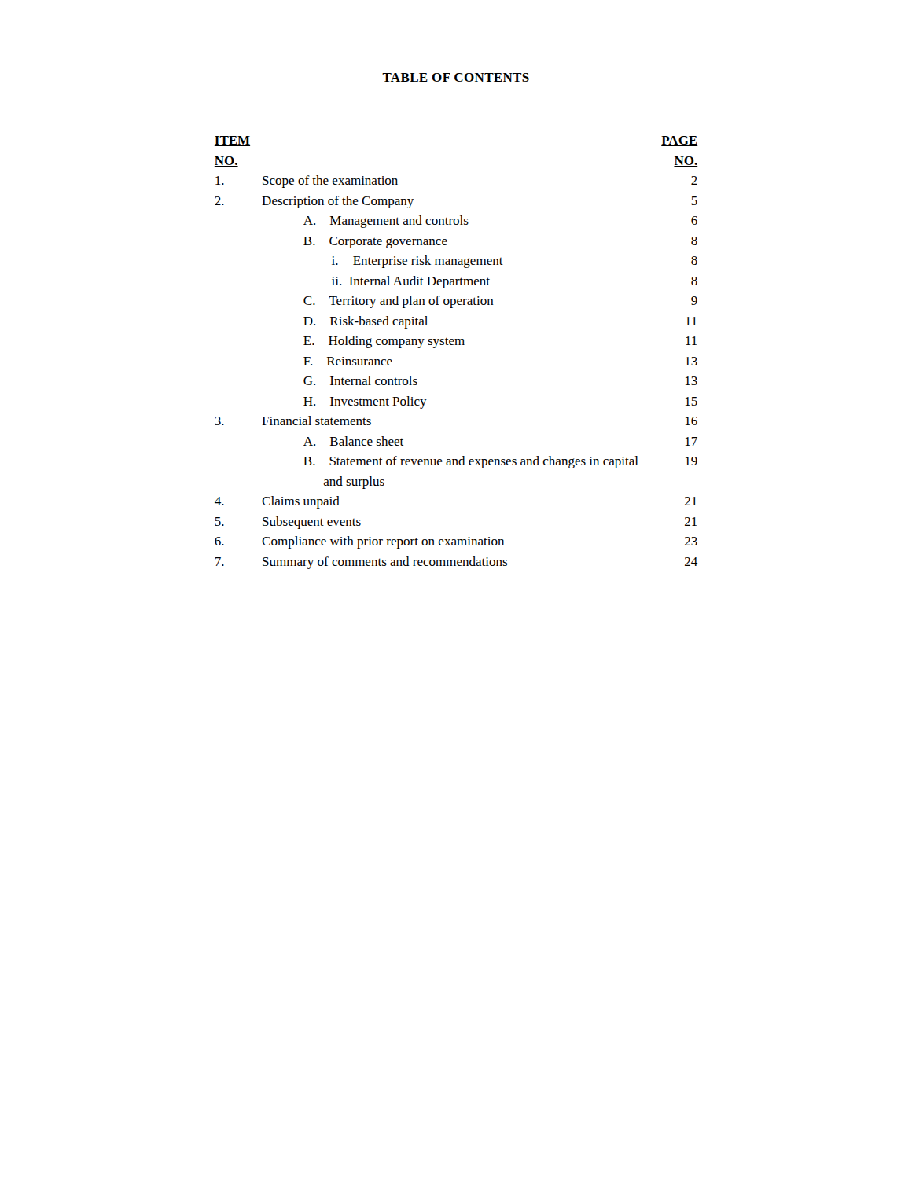TABLE OF CONTENTS
| ITEM NO. | | PAGE NO. |
| 1. | | Scope of the examination | 2 |
| 2. | | Description of the Company | 5 |
| | | A. Management and controls | 6 |
| | | B. Corporate governance | 8 |
| | | i. Enterprise risk management | 8 |
| | | ii. Internal Audit Department | 8 |
| | | C. Territory and plan of operation | 9 |
| | | D. Risk-based capital | 11 |
| | | E. Holding company system | 11 |
| | | F. Reinsurance | 13 |
| | | G. Internal controls | 13 |
| | | H. Investment Policy | 15 |
| 3. | | Financial statements | 16 |
| | | A. Balance sheet | 17 |
| | | B. Statement of revenue and expenses and changes in capital and surplus | 19 |
| 4. | | Claims unpaid | 21 |
| 5. | | Subsequent events | 21 |
| 6. | | Compliance with prior report on examination | 23 |
| 7. | | Summary of comments and recommendations | 24 |